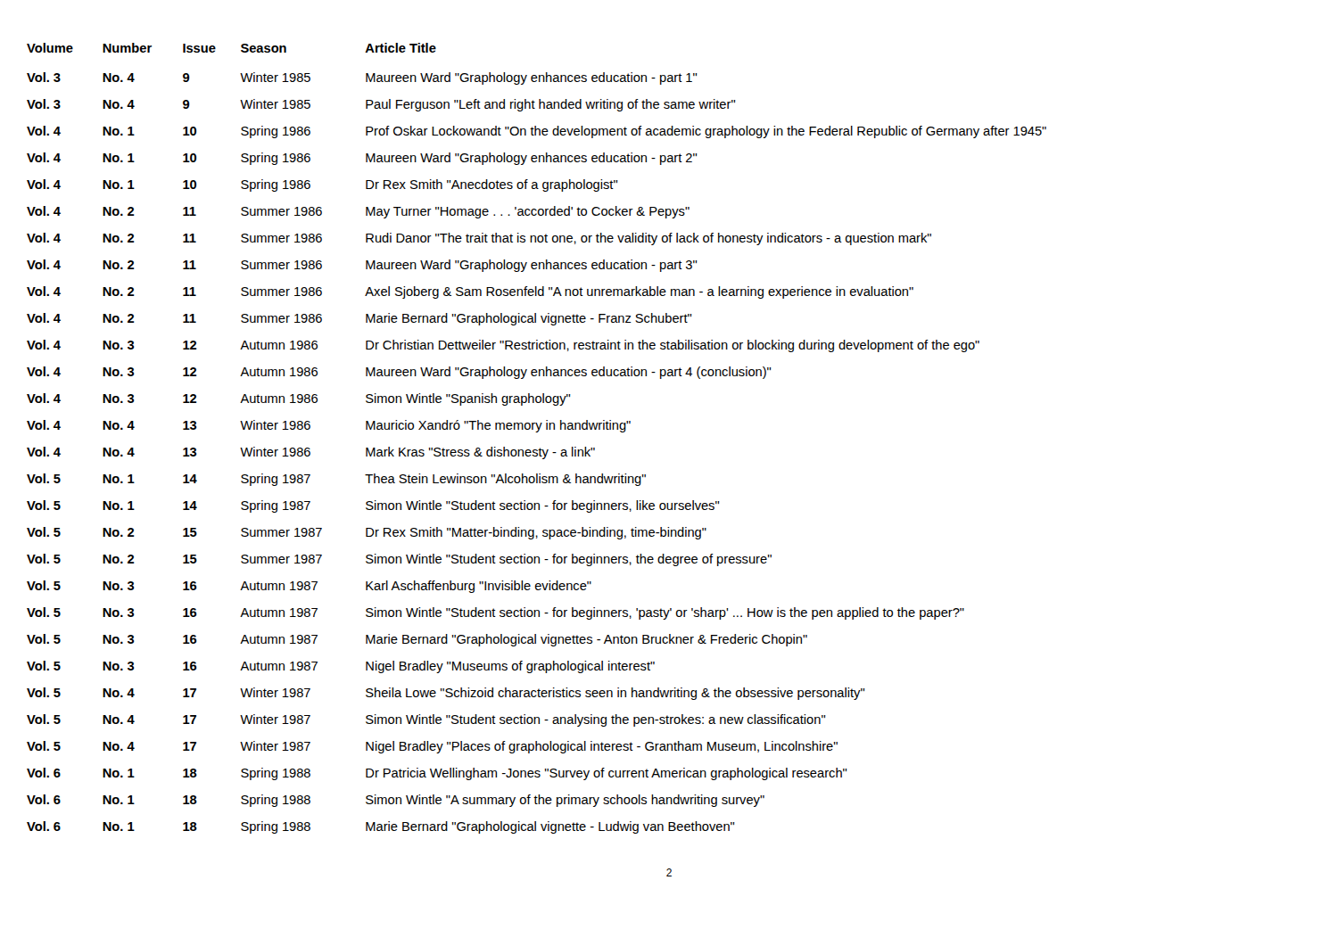| Volume | Number | Issue | Season | Article Title |
| --- | --- | --- | --- | --- |
| Vol. 3 | No. 4 | 9 | Winter 1985 | Maureen Ward "Graphology enhances education - part 1" |
| Vol. 3 | No. 4 | 9 | Winter 1985 | Paul Ferguson "Left and right handed writing of the same writer" |
| Vol. 4 | No. 1 | 10 | Spring 1986 | Prof Oskar Lockowandt "On the development of academic graphology in the Federal Republic of Germany after 1945" |
| Vol. 4 | No. 1 | 10 | Spring 1986 | Maureen Ward "Graphology enhances education - part 2" |
| Vol. 4 | No. 1 | 10 | Spring 1986 | Dr Rex Smith "Anecdotes of a graphologist" |
| Vol. 4 | No. 2 | 11 | Summer 1986 | May Turner "Homage . . . 'accorded' to Cocker & Pepys" |
| Vol. 4 | No. 2 | 11 | Summer 1986 | Rudi Danor "The trait that is not one, or the validity of lack of honesty indicators - a question mark" |
| Vol. 4 | No. 2 | 11 | Summer 1986 | Maureen Ward "Graphology enhances education - part 3" |
| Vol. 4 | No. 2 | 11 | Summer 1986 | Axel Sjoberg & Sam Rosenfeld "A not unremarkable man - a learning experience in evaluation" |
| Vol. 4 | No. 2 | 11 | Summer 1986 | Marie Bernard "Graphological vignette - Franz Schubert" |
| Vol. 4 | No. 3 | 12 | Autumn 1986 | Dr Christian Dettweiler "Restriction, restraint in the stabilisation or blocking during development of the ego" |
| Vol. 4 | No. 3 | 12 | Autumn 1986 | Maureen Ward "Graphology enhances education - part 4 (conclusion)" |
| Vol. 4 | No. 3 | 12 | Autumn 1986 | Simon Wintle "Spanish graphology" |
| Vol. 4 | No. 4 | 13 | Winter 1986 | Mauricio Xandró "The memory in handwriting" |
| Vol. 4 | No. 4 | 13 | Winter 1986 | Mark Kras "Stress & dishonesty - a link" |
| Vol. 5 | No. 1 | 14 | Spring 1987 | Thea Stein Lewinson "Alcoholism & handwriting" |
| Vol. 5 | No. 1 | 14 | Spring 1987 | Simon Wintle "Student section - for beginners, like ourselves" |
| Vol. 5 | No. 2 | 15 | Summer 1987 | Dr Rex Smith "Matter-binding, space-binding, time-binding" |
| Vol. 5 | No. 2 | 15 | Summer 1987 | Simon Wintle "Student section - for beginners, the degree of pressure" |
| Vol. 5 | No. 3 | 16 | Autumn 1987 | Karl Aschaffenburg "Invisible evidence" |
| Vol. 5 | No. 3 | 16 | Autumn 1987 | Simon Wintle "Student section - for beginners, 'pasty' or 'sharp' ... How is the pen applied to the paper?" |
| Vol. 5 | No. 3 | 16 | Autumn 1987 | Marie Bernard "Graphological vignettes - Anton Bruckner & Frederic Chopin" |
| Vol. 5 | No. 3 | 16 | Autumn 1987 | Nigel Bradley "Museums of graphological interest" |
| Vol. 5 | No. 4 | 17 | Winter 1987 | Sheila Lowe "Schizoid characteristics seen in handwriting & the obsessive personality" |
| Vol. 5 | No. 4 | 17 | Winter 1987 | Simon Wintle "Student section - analysing the pen-strokes: a new classification" |
| Vol. 5 | No. 4 | 17 | Winter 1987 | Nigel Bradley "Places of graphological interest - Grantham Museum, Lincolnshire" |
| Vol. 6 | No. 1 | 18 | Spring 1988 | Dr Patricia Wellingham -Jones "Survey of current American graphological research" |
| Vol. 6 | No. 1 | 18 | Spring 1988 | Simon Wintle "A summary of the primary schools handwriting survey" |
| Vol. 6 | No. 1 | 18 | Spring 1988 | Marie Bernard "Graphological vignette - Ludwig van Beethoven" |
2